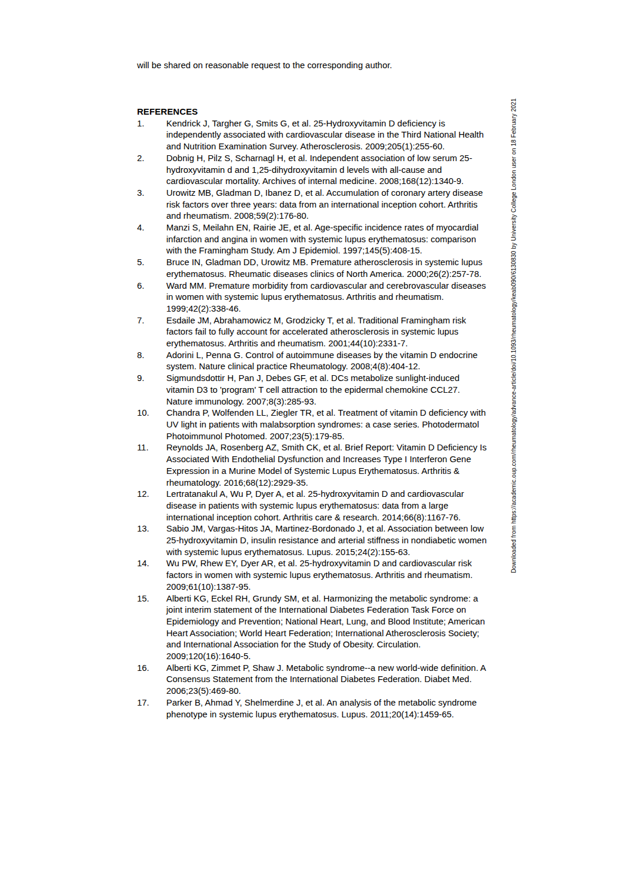Downloaded from https://academic.oup.com/rheumatology/advance-article/doi/10.1093/rheumatology/keab090/6130830 by University College London user on 18 February 2021
will be shared on reasonable request to the corresponding author.
REFERENCES
1. Kendrick J, Targher G, Smits G, et al. 25-Hydroxyvitamin D deficiency is independently associated with cardiovascular disease in the Third National Health and Nutrition Examination Survey. Atherosclerosis. 2009;205(1):255-60.
2. Dobnig H, Pilz S, Scharnagl H, et al. Independent association of low serum 25-hydroxyvitamin d and 1,25-dihydroxyvitamin d levels with all-cause and cardiovascular mortality. Archives of internal medicine. 2008;168(12):1340-9.
3. Urowitz MB, Gladman D, Ibanez D, et al. Accumulation of coronary artery disease risk factors over three years: data from an international inception cohort. Arthritis and rheumatism. 2008;59(2):176-80.
4. Manzi S, Meilahn EN, Rairie JE, et al. Age-specific incidence rates of myocardial infarction and angina in women with systemic lupus erythematosus: comparison with the Framingham Study. Am J Epidemiol. 1997;145(5):408-15.
5. Bruce IN, Gladman DD, Urowitz MB. Premature atherosclerosis in systemic lupus erythematosus. Rheumatic diseases clinics of North America. 2000;26(2):257-78.
6. Ward MM. Premature morbidity from cardiovascular and cerebrovascular diseases in women with systemic lupus erythematosus. Arthritis and rheumatism. 1999;42(2):338-46.
7. Esdaile JM, Abrahamowicz M, Grodzicky T, et al. Traditional Framingham risk factors fail to fully account for accelerated atherosclerosis in systemic lupus erythematosus. Arthritis and rheumatism. 2001;44(10):2331-7.
8. Adorini L, Penna G. Control of autoimmune diseases by the vitamin D endocrine system. Nature clinical practice Rheumatology. 2008;4(8):404-12.
9. Sigmundsdottir H, Pan J, Debes GF, et al. DCs metabolize sunlight-induced vitamin D3 to 'program' T cell attraction to the epidermal chemokine CCL27. Nature immunology. 2007;8(3):285-93.
10. Chandra P, Wolfenden LL, Ziegler TR, et al. Treatment of vitamin D deficiency with UV light in patients with malabsorption syndromes: a case series. Photodermatol Photoimmunol Photomed. 2007;23(5):179-85.
11. Reynolds JA, Rosenberg AZ, Smith CK, et al. Brief Report: Vitamin D Deficiency Is Associated With Endothelial Dysfunction and Increases Type I Interferon Gene Expression in a Murine Model of Systemic Lupus Erythematosus. Arthritis & rheumatology. 2016;68(12):2929-35.
12. Lertratanakul A, Wu P, Dyer A, et al. 25-hydroxyvitamin D and cardiovascular disease in patients with systemic lupus erythematosus: data from a large international inception cohort. Arthritis care & research. 2014;66(8):1167-76.
13. Sabio JM, Vargas-Hitos JA, Martinez-Bordonado J, et al. Association between low 25-hydroxyvitamin D, insulin resistance and arterial stiffness in nondiabetic women with systemic lupus erythematosus. Lupus. 2015;24(2):155-63.
14. Wu PW, Rhew EY, Dyer AR, et al. 25-hydroxyvitamin D and cardiovascular risk factors in women with systemic lupus erythematosus. Arthritis and rheumatism. 2009;61(10):1387-95.
15. Alberti KG, Eckel RH, Grundy SM, et al. Harmonizing the metabolic syndrome: a joint interim statement of the International Diabetes Federation Task Force on Epidemiology and Prevention; National Heart, Lung, and Blood Institute; American Heart Association; World Heart Federation; International Atherosclerosis Society; and International Association for the Study of Obesity. Circulation. 2009;120(16):1640-5.
16. Alberti KG, Zimmet P, Shaw J. Metabolic syndrome--a new world-wide definition. A Consensus Statement from the International Diabetes Federation. Diabet Med. 2006;23(5):469-80.
17. Parker B, Ahmad Y, Shelmerdine J, et al. An analysis of the metabolic syndrome phenotype in systemic lupus erythematosus. Lupus. 2011;20(14):1459-65.